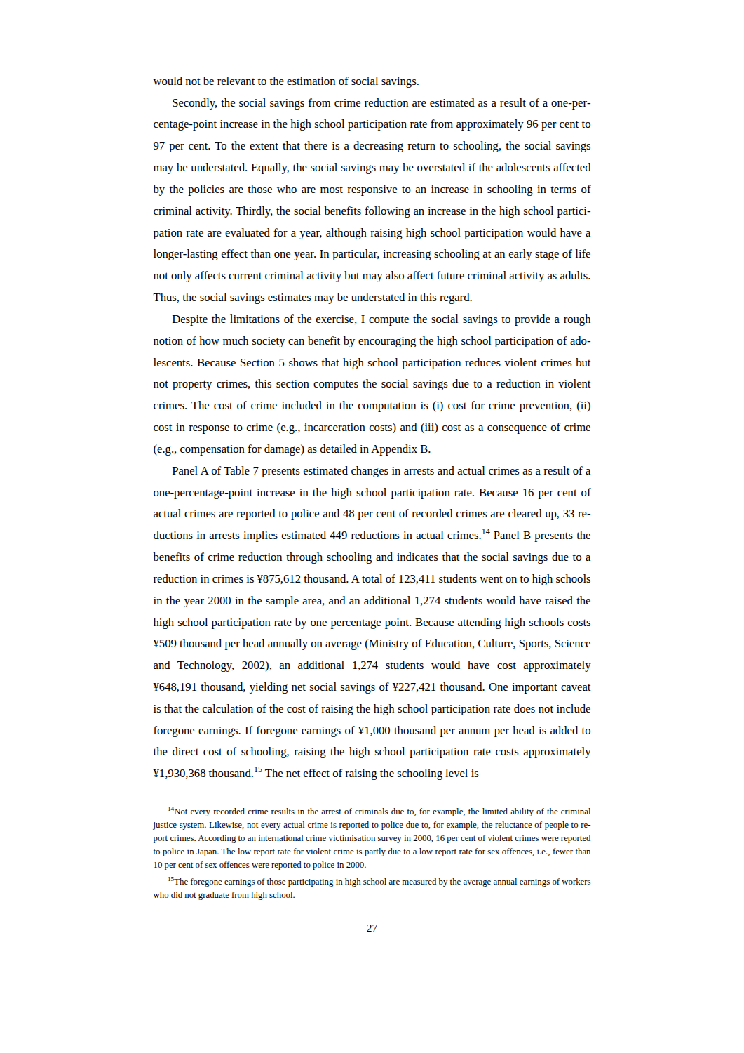would not be relevant to the estimation of social savings.
Secondly, the social savings from crime reduction are estimated as a result of a one-percentage-point increase in the high school participation rate from approximately 96 per cent to 97 per cent. To the extent that there is a decreasing return to schooling, the social savings may be understated. Equally, the social savings may be overstated if the adolescents affected by the policies are those who are most responsive to an increase in schooling in terms of criminal activity. Thirdly, the social benefits following an increase in the high school participation rate are evaluated for a year, although raising high school participation would have a longer-lasting effect than one year. In particular, increasing schooling at an early stage of life not only affects current criminal activity but may also affect future criminal activity as adults. Thus, the social savings estimates may be understated in this regard.
Despite the limitations of the exercise, I compute the social savings to provide a rough notion of how much society can benefit by encouraging the high school participation of adolescents. Because Section 5 shows that high school participation reduces violent crimes but not property crimes, this section computes the social savings due to a reduction in violent crimes. The cost of crime included in the computation is (i) cost for crime prevention, (ii) cost in response to crime (e.g., incarceration costs) and (iii) cost as a consequence of crime (e.g., compensation for damage) as detailed in Appendix B.
Panel A of Table 7 presents estimated changes in arrests and actual crimes as a result of a one-percentage-point increase in the high school participation rate. Because 16 per cent of actual crimes are reported to police and 48 per cent of recorded crimes are cleared up, 33 reductions in arrests implies estimated 449 reductions in actual crimes.14 Panel B presents the benefits of crime reduction through schooling and indicates that the social savings due to a reduction in crimes is ¥875,612 thousand. A total of 123,411 students went on to high schools in the year 2000 in the sample area, and an additional 1,274 students would have raised the high school participation rate by one percentage point. Because attending high schools costs ¥509 thousand per head annually on average (Ministry of Education, Culture, Sports, Science and Technology, 2002), an additional 1,274 students would have cost approximately ¥648,191 thousand, yielding net social savings of ¥227,421 thousand. One important caveat is that the calculation of the cost of raising the high school participation rate does not include foregone earnings. If foregone earnings of ¥1,000 thousand per annum per head is added to the direct cost of schooling, raising the high school participation rate costs approximately ¥1,930,368 thousand.15 The net effect of raising the schooling level is
14Not every recorded crime results in the arrest of criminals due to, for example, the limited ability of the criminal justice system. Likewise, not every actual crime is reported to police due to, for example, the reluctance of people to report crimes. According to an international crime victimisation survey in 2000, 16 per cent of violent crimes were reported to police in Japan. The low report rate for violent crime is partly due to a low report rate for sex offences, i.e., fewer than 10 per cent of sex offences were reported to police in 2000.
15The foregone earnings of those participating in high school are measured by the average annual earnings of workers who did not graduate from high school.
27